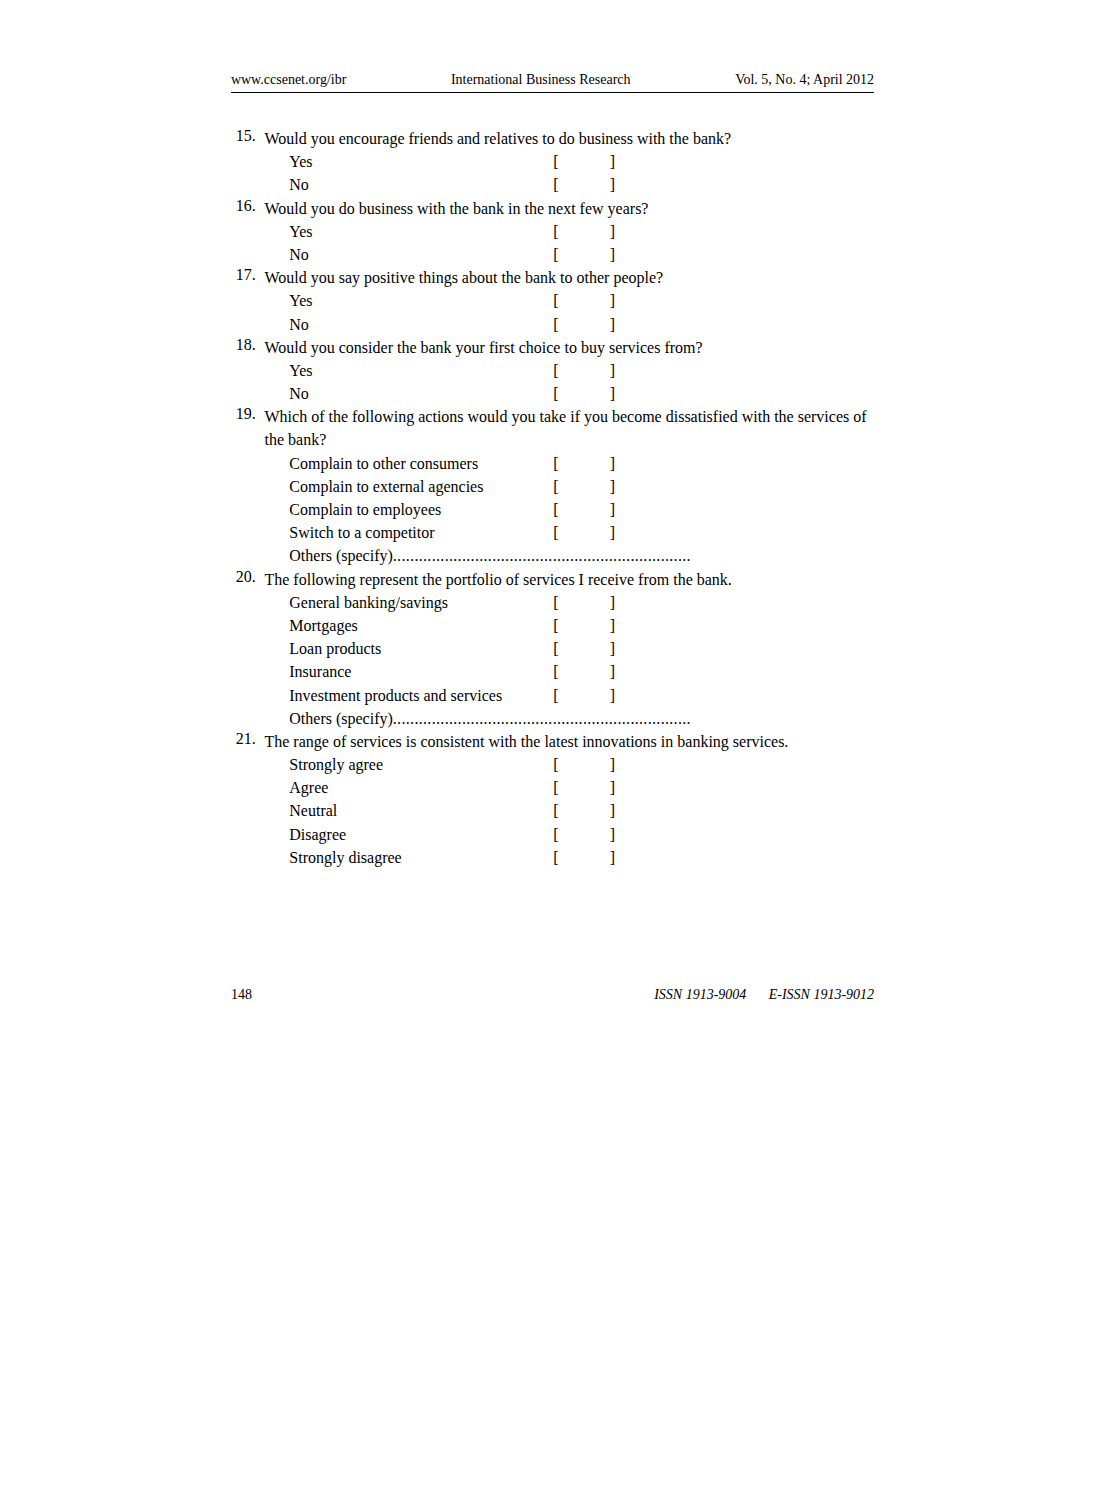www.ccsenet.org/ibr
International Business Research
Vol. 5, No. 4; April 2012
15. Would you encourage friends and relatives to do business with the bank?
| Yes | [ ] |
| No | [ ] |
16. Would you do business with the bank in the next few years?
| Yes | [ ] |
| No | [ ] |
17. Would you say positive things about the bank to other people?
| Yes | [ ] |
| No | [ ] |
18. Would you consider the bank your first choice to buy services from?
| Yes | [ ] |
| No | [ ] |
19. Which of the following actions would you take if you become dissatisfied with the services of the bank?
| Complain to other consumers | [ ] |
| Complain to external agencies | [ ] |
| Complain to employees | [ ] |
| Switch to a competitor | [ ] |
Others (specify).....................................................................
20. The following represent the portfolio of services I receive from the bank.
| General banking/savings | [ ] |
| Mortgages | [ ] |
| Loan products | [ ] |
| Insurance | [ ] |
| Investment products and services | [ ] |
Others (specify).....................................................................
21. The range of services is consistent with the latest innovations in banking services.
| Strongly agree | [ ] |
| Agree | [ ] |
| Neutral | [ ] |
| Disagree | [ ] |
| Strongly disagree | [ ] |
148
ISSN 1913-9004 E-ISSN 1913-9012